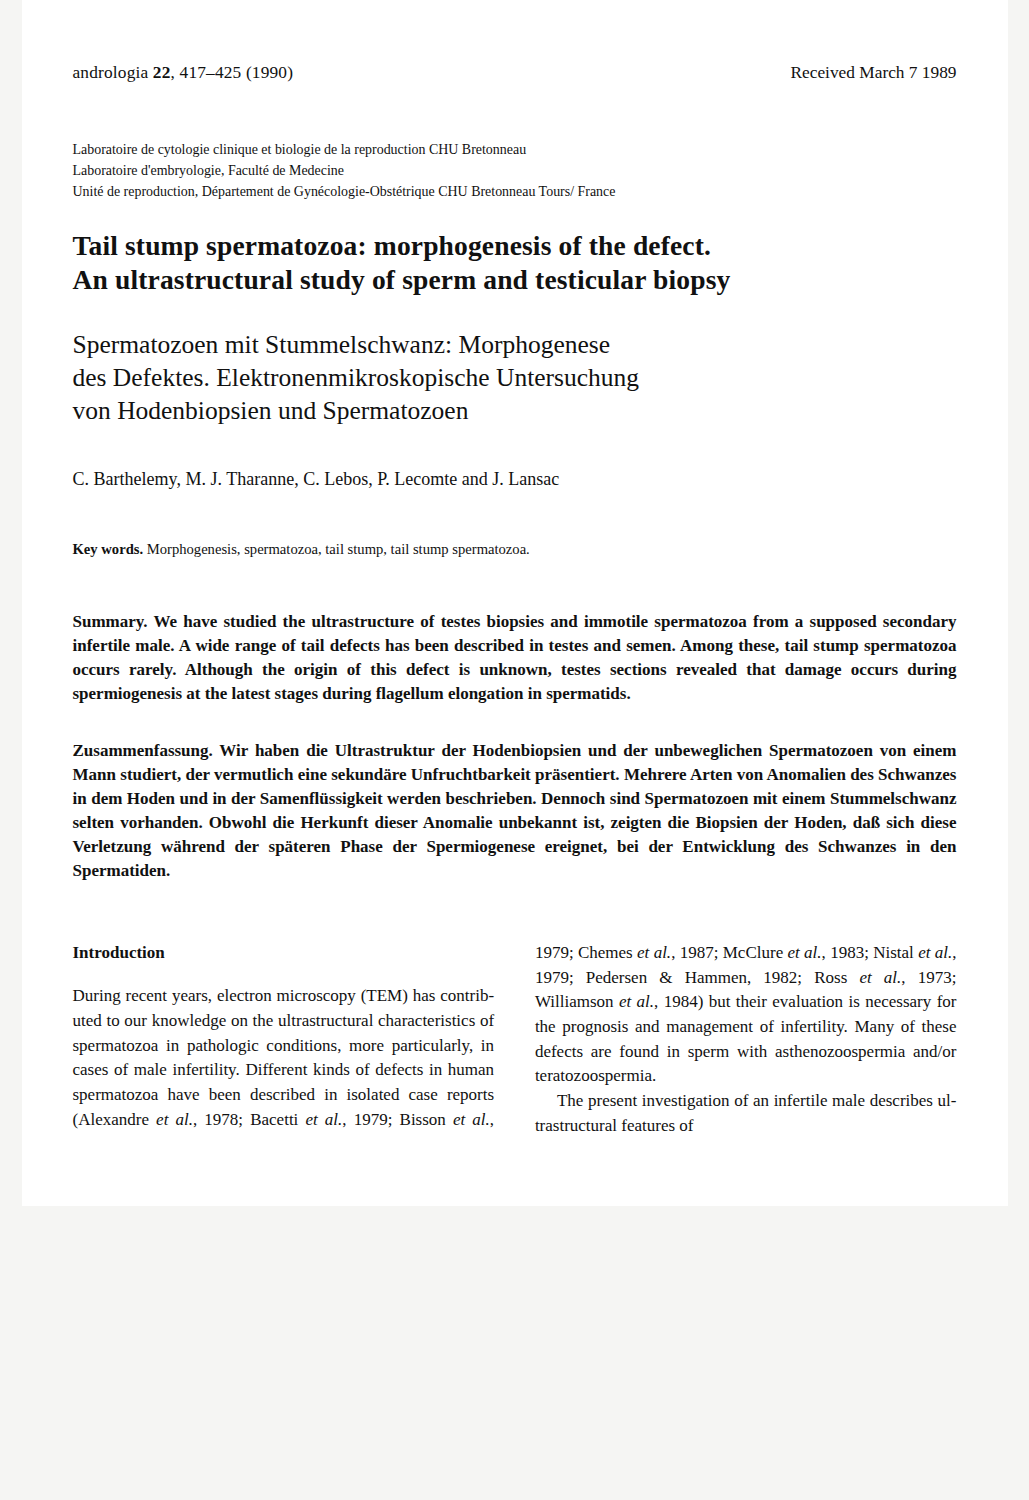andrologia 22, 417–425 (1990) Received March 7 1989
Laboratoire de cytologie clinique et biologie de la reproduction CHU Bretonneau
Laboratoire d'embryologie, Faculté de Medecine
Unité de reproduction, Département de Gynécologie-Obstétrique CHU Bretonneau Tours/ France
Tail stump spermatozoa: morphogenesis of the defect.
An ultrastructural study of sperm and testicular biopsy
Spermatozoen mit Stummelschwanz: Morphogenese
des Defektes. Elektronenmikroskopische Untersuchung
von Hodenbiopsien und Spermatozoen
C. Barthelemy, M. J. Tharanne, C. Lebos, P. Lecomte and J. Lansac
Key words. Morphogenesis, spermatozoa, tail stump, tail stump spermatozoa.
Summary. We have studied the ultrastructure of testes biopsies and immotile spermatozoa from a supposed secondary infertile male. A wide range of tail defects has been described in testes and semen. Among these, tail stump spermatozoa occurs rarely. Although the origin of this defect is unknown, testes sections revealed that damage occurs during spermiogenesis at the latest stages during flagellum elongation in spermatids.
Zusammenfassung. Wir haben die Ultrastruktur der Hodenbiopsien und der unbeweglichen Spermatozoen von einem Mann studiert, der vermutlich eine sekundäre Unfruchtbarkeit präsentiert. Mehrere Arten von Anomalien des Schwanzes in dem Hoden und in der Samenflüssigkeit werden beschrieben. Dennoch sind Spermatozoen mit einem Stummelschwanz selten vorhanden. Obwohl die Herkunft dieser Anomalie unbekannt ist, zeigten die Biopsien der Hoden, daß sich diese Verletzung während der späteren Phase der Spermiogenese ereignet, bei der Entwicklung des Schwanzes in den Spermatiden.
Introduction
During recent years, electron microscopy (TEM) has contributed to our knowledge on the ultrastructural characteristics of spermatozoa in pathologic conditions, more particularly, in cases of male infertility. Different kinds of defects in human spermatozoa have been described in isolated case reports (Alexandre et al., 1978; Bacetti et al., 1979; Bisson et al., 1979; Chemes et al., 1987; McClure et al., 1983; Nistal et al., 1979; Pedersen & Hammen, 1982; Ross et al., 1973; Williamson et al., 1984) but their evaluation is necessary for the prognosis and management of infertility. Many of these defects are found in sperm with asthenozoospermia and/or teratozoospermia.
The present investigation of an infertile male describes ultrastructural features of